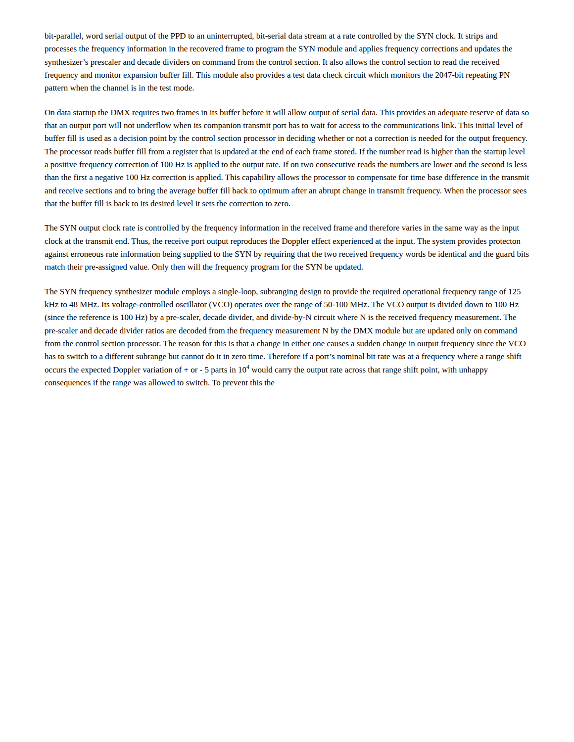bit-parallel, word serial output of the PPD to an uninterrupted, bit-serial data stream at a rate controlled by the SYN clock. It strips and processes the frequency information in the recovered frame to program the SYN module and applies frequency corrections and updates the synthesizer’s prescaler and decade dividers on command from the control section. It also allows the control section to read the received frequency and monitor expansion buffer fill. This module also provides a test data check circuit which monitors the 2047-bit repeating PN pattern when the channel is in the test mode.
On data startup the DMX requires two frames in its buffer before it will allow output of serial data. This provides an adequate reserve of data so that an output port will not underflow when its companion transmit port has to wait for access to the communications link. This initial level of buffer fill is used as a decision point by the control section processor in deciding whether or not a correction is needed for the output frequency. The processor reads buffer fill from a register that is updated at the end of each frame stored. If the number read is higher than the startup level a positive frequency correction of 100 Hz is applied to the output rate. If on two consecutive reads the numbers are lower and the second is less than the first a negative 100 Hz correction is applied. This capability allows the processor to compensate for time base difference in the transmit and receive sections and to bring the average buffer fill back to optimum after an abrupt change in transmit frequency. When the processor sees that the buffer fill is back to its desired level it sets the correction to zero.
The SYN output clock rate is controlled by the frequency information in the received frame and therefore varies in the same way as the input clock at the transmit end. Thus, the receive port output reproduces the Doppler effect experienced at the input. The system provides protecton against erroneous rate information being supplied to the SYN by requiring that the two received frequency words be identical and the guard bits match their pre-assigned value. Only then will the frequency program for the SYN be updated.
The SYN frequency synthesizer module employs a single-loop, subranging design to provide the required operational frequency range of 125 kHz to 48 MHz. Its voltage-controlled oscillator (VCO) operates over the range of 50-100 MHz. The VCO output is divided down to 100 Hz (since the reference is 100 Hz) by a pre-scaler, decade divider, and divide-by-N circuit where N is the received frequency measurement. The pre-scaler and decade divider ratios are decoded from the frequency measurement N by the DMX module but are updated only on command from the control section processor. The reason for this is that a change in either one causes a sudden change in output frequency since the VCO has to switch to a different subrange but cannot do it in zero time. Therefore if a port’s nominal bit rate was at a frequency where a range shift occurs the expected Doppler variation of + or - 5 parts in 104 would carry the output rate across that range shift point, with unhappy consequences if the range was allowed to switch. To prevent this the